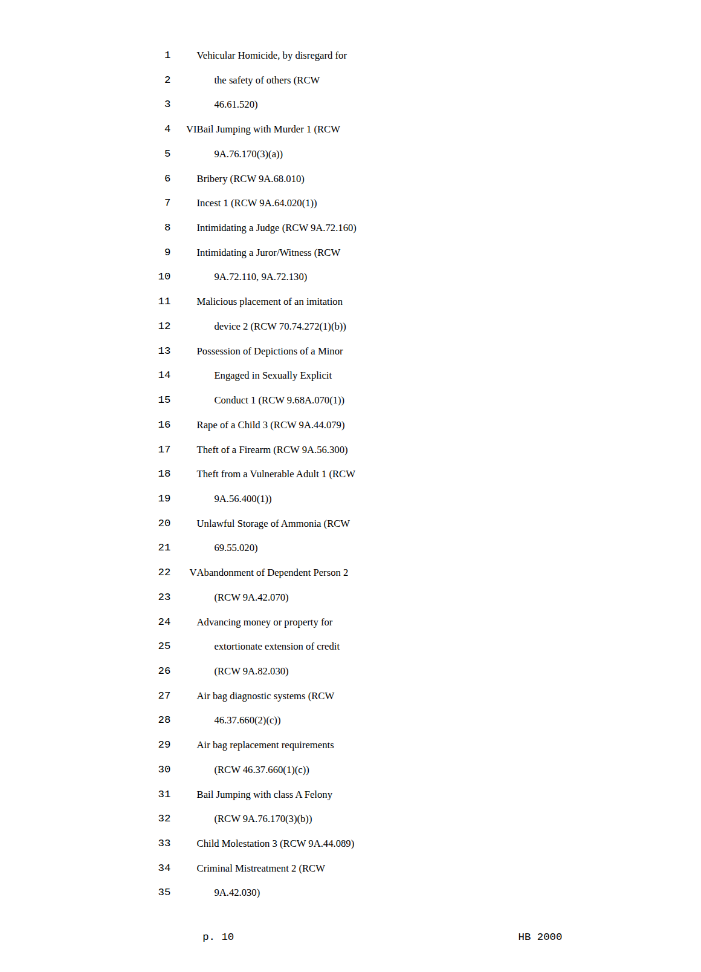| 1 | | Vehicular Homicide, by disregard for |
| 2 | | the safety of others (RCW |
| 3 | | 46.61.520) |
| 4 | VI | Bail Jumping with Murder 1 (RCW |
| 5 | | 9A.76.170(3)(a)) |
| 6 | | Bribery (RCW 9A.68.010) |
| 7 | | Incest 1 (RCW 9A.64.020(1)) |
| 8 | | Intimidating a Judge (RCW 9A.72.160) |
| 9 | | Intimidating a Juror/Witness (RCW |
| 10 | | 9A.72.110, 9A.72.130) |
| 11 | | Malicious placement of an imitation |
| 12 | | device 2 (RCW 70.74.272(1)(b)) |
| 13 | | Possession of Depictions of a Minor |
| 14 | | Engaged in Sexually Explicit |
| 15 | | Conduct 1 (RCW 9.68A.070(1)) |
| 16 | | Rape of a Child 3 (RCW 9A.44.079) |
| 17 | | Theft of a Firearm (RCW 9A.56.300) |
| 18 | | Theft from a Vulnerable Adult 1 (RCW |
| 19 | | 9A.56.400(1)) |
| 20 | | Unlawful Storage of Ammonia (RCW |
| 21 | | 69.55.020) |
| 22 | V | Abandonment of Dependent Person 2 |
| 23 | | (RCW 9A.42.070) |
| 24 | | Advancing money or property for |
| 25 | | extortionate extension of credit |
| 26 | | (RCW 9A.82.030) |
| 27 | | Air bag diagnostic systems (RCW |
| 28 | | 46.37.660(2)(c)) |
| 29 | | Air bag replacement requirements |
| 30 | | (RCW 46.37.660(1)(c)) |
| 31 | | Bail Jumping with class A Felony |
| 32 | | (RCW 9A.76.170(3)(b)) |
| 33 | | Child Molestation 3 (RCW 9A.44.089) |
| 34 | | Criminal Mistreatment 2 (RCW |
| 35 | | 9A.42.030) |
p. 10 HB 2000